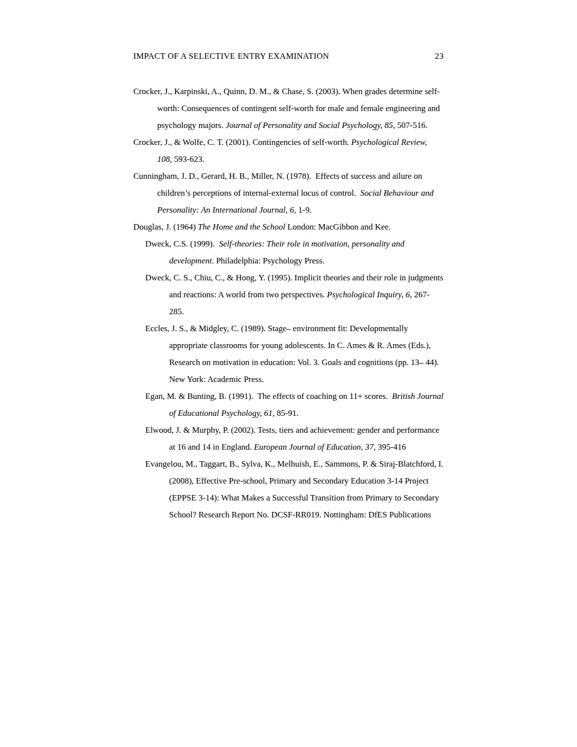Impact of a Selective Entry Examination 23
Crocker, J., Karpinski, A., Quinn, D. M., & Chase, S. (2003). When grades determine self-worth: Consequences of contingent self-worth for male and female engineering and psychology majors. Journal of Personality and Social Psychology, 85, 507-516.
Crocker, J., & Wolfe, C. T. (2001). Contingencies of self-worth. Psychological Review, 108, 593-623.
Cunningham, J. D., Gerard, H. B., Miller, N. (1978). Effects of success and ailure on children’s perceptions of internal-external locus of control. Social Behaviour and Personality: An International Journal, 6, 1-9.
Douglas, J. (1964) The Home and the School London: MacGibbon and Kee.
Dweck, C.S. (1999). Self-theories: Their role in motivation, personality and development. Philadelphia: Psychology Press.
Dweck, C. S., Chiu, C., & Hong, Y. (1995). Implicit theories and their role in judgments and reactions: A world from two perspectives. Psychological Inquiry, 6, 267-285.
Eccles, J. S., & Midgley, C. (1989). Stage– environment fit: Developmentally appropriate classrooms for young adolescents. In C. Ames & R. Ames (Eds.), Research on motivation in education: Vol. 3. Goals and cognitions (pp. 13– 44). New York: Academic Press.
Egan, M. & Bunting, B. (1991). The effects of coaching on 11+ scores. British Journal of Educational Psychology, 61, 85-91.
Elwood, J. & Murphy, P. (2002). Tests, tiers and achievement: gender and performance at 16 and 14 in England. European Journal of Education, 37, 395-416
Evangelou, M., Taggart, B., Sylva, K., Melhuish, E., Sammons, P. & Siraj-Blatchford, I. (2008), Effective Pre-school, Primary and Secondary Education 3-14 Project (EPPSE 3-14): What Makes a Successful Transition from Primary to Secondary School? Research Report No. DCSF-RR019. Nottingham: DfES Publications